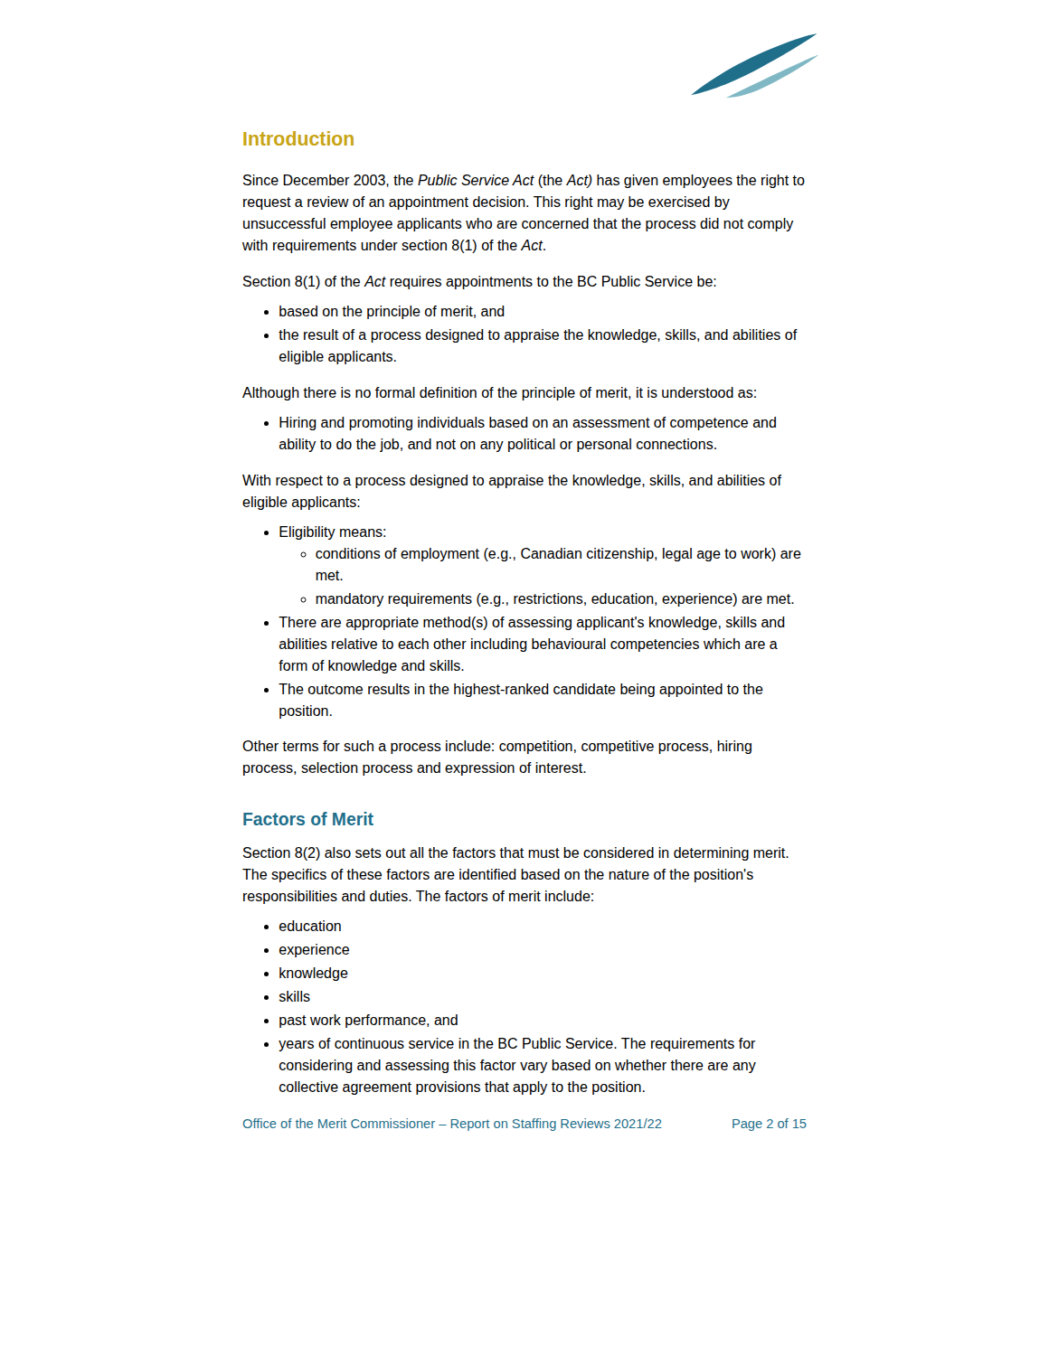Introduction
Since December 2003, the Public Service Act (the Act) has given employees the right to request a review of an appointment decision. This right may be exercised by unsuccessful employee applicants who are concerned that the process did not comply with requirements under section 8(1) of the Act.
Section 8(1) of the Act requires appointments to the BC Public Service be:
based on the principle of merit, and
the result of a process designed to appraise the knowledge, skills, and abilities of eligible applicants.
Although there is no formal definition of the principle of merit, it is understood as:
Hiring and promoting individuals based on an assessment of competence and ability to do the job, and not on any political or personal connections.
With respect to a process designed to appraise the knowledge, skills, and abilities of eligible applicants:
Eligibility means:
conditions of employment (e.g., Canadian citizenship, legal age to work) are met.
mandatory requirements (e.g., restrictions, education, experience) are met.
There are appropriate method(s) of assessing applicant's knowledge, skills and abilities relative to each other including behavioural competencies which are a form of knowledge and skills.
The outcome results in the highest-ranked candidate being appointed to the position.
Other terms for such a process include: competition, competitive process, hiring process, selection process and expression of interest.
Factors of Merit
Section 8(2) also sets out all the factors that must be considered in determining merit. The specifics of these factors are identified based on the nature of the position's responsibilities and duties. The factors of merit include:
education
experience
knowledge
skills
past work performance, and
years of continuous service in the BC Public Service. The requirements for considering and assessing this factor vary based on whether there are any collective agreement provisions that apply to the position.
Office of the Merit Commissioner – Report on Staffing Reviews 2021/22 Page 2 of 15